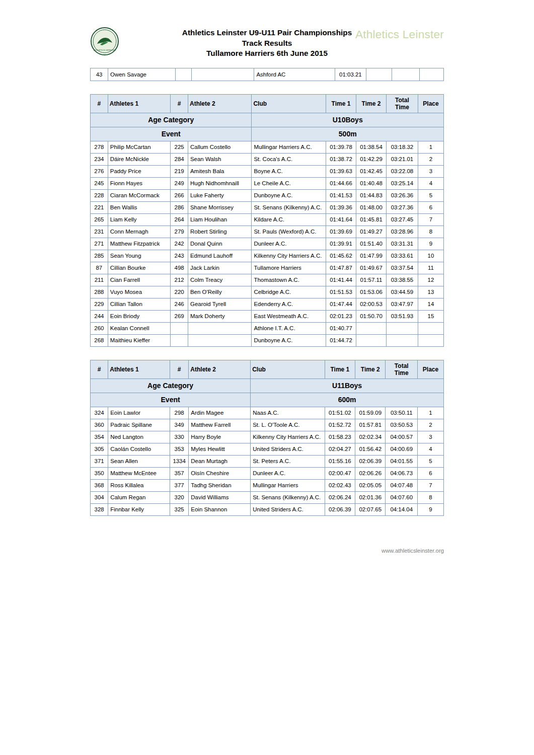ATHLETICS LEINSTER
Athletics Leinster
Athletics Leinster U9-U11 Pair Championships
Track Results
Tullamore Harriers 6th June 2015
| 43 | Owen Savage | | | Ashford AC | 01:03.21 | | | |
| Age Category | U10Boys |
| Event | 500m |
| # | Athletes 1 | # | Athlete 2 | Club | Time 1 | Time 2 | Total Time | Place |
| 278 | Philip McCartan | 225 | Callum Costello | Mullingar Harriers A.C. | 01:39.78 | 01:38.54 | 03:18.32 | 1 |
| 234 | Dáire McNickle | 284 | Sean Walsh | St. Coca's A.C. | 01:38.72 | 01:42.29 | 03:21.01 | 2 |
| 276 | Paddy Price | 219 | Amitesh Bala | Boyne A.C. | 01:39.63 | 01:42.45 | 03:22.08 | 3 |
| 245 | Fionn Hayes | 249 | Hugh Nidhomhnaill | Le Cheile A.C. | 01:44.66 | 01:40.48 | 03:25.14 | 4 |
| 228 | Ciaran McCormack | 266 | Luke Faherty | Dunboyne A.C. | 01:41.53 | 01:44.83 | 03:26.36 | 5 |
| 221 | Ben Wallis | 286 | Shane Morrissey | St. Senans (Kilkenny) A.C. | 01:39.36 | 01:48.00 | 03:27.36 | 6 |
| 265 | Liam Kelly | 264 | Liam Houlihan | Kildare A.C. | 01:41.64 | 01:45.81 | 03:27.45 | 7 |
| 231 | Conn Mernagh | 279 | Robert Stirling | St. Pauls (Wexford) A.C. | 01:39.69 | 01:49.27 | 03:28.96 | 8 |
| 271 | Matthew Fitzpatrick | 242 | Donal Quinn | Dunleer A.C. | 01:39.91 | 01:51.40 | 03:31.31 | 9 |
| 285 | Sean Young | 243 | Edmund Lauhoff | Kilkenny City Harriers A.C. | 01:45.62 | 01:47.99 | 03:33.61 | 10 |
| 87 | Cillian Bourke | 498 | Jack Larkin | Tullamore Harriers | 01:47.87 | 01:49.67 | 03:37.54 | 11 |
| 211 | Cian Farrell | 212 | Colm Treacy | Thomastown A.C. | 01:41.44 | 01:57.11 | 03:38.55 | 12 |
| 288 | Vuyo Mosea | 220 | Ben O'Reilly | Celbridge A.C. | 01:51.53 | 01:53.06 | 03:44.59 | 13 |
| 229 | Cillian Tallon | 246 | Gearoid Tyrell | Edenderry A.C. | 01:47.44 | 02:00.53 | 03:47.97 | 14 |
| 244 | Eoin Briody | 269 | Mark Doherty | East Westmeath A.C. | 02:01.23 | 01:50.70 | 03:51.93 | 15 |
| 260 | Kealan Connell | | | Athlone I.T. A.C. | 01:40.77 | | | |
| 268 | Maithieu Kieffer | | | Dunboyne A.C. | 01:44.72 | | | |
| Age Category | U11Boys |
| Event | 600m |
| # | Athletes 1 | # | Athlete 2 | Club | Time 1 | Time 2 | Total Time | Place |
| 324 | Eoin Lawlor | 298 | Ardin Magee | Naas A.C. | 01:51.02 | 01:59.09 | 03:50.11 | 1 |
| 360 | Padraic Spillane | 349 | Matthew Farrell | St. L. O'Toole A.C. | 01:52.72 | 01:57.81 | 03:50.53 | 2 |
| 354 | Ned Langton | 330 | Harry Boyle | Kilkenny City Harriers A.C. | 01:58.23 | 02:02.34 | 04:00.57 | 3 |
| 305 | Caolán Costello | 353 | Myles Hewlitt | United Striders A.C. | 02:04.27 | 01:56.42 | 04:00.69 | 4 |
| 371 | Sean Allen | 1334 | Dean Murtagh | St. Peters A.C. | 01:55.16 | 02:06.39 | 04:01.55 | 5 |
| 350 | Matthew McEntee | 357 | Oisín Cheshire | Dunleer A.C. | 02:00.47 | 02:06.26 | 04:06.73 | 6 |
| 368 | Ross Killalea | 377 | Tadhg Sheridan | Mullingar Harriers | 02:02.43 | 02:05.05 | 04:07.48 | 7 |
| 304 | Calum Regan | 320 | David Williams | St. Senans (Kilkenny) A.C. | 02:06.24 | 02:01.36 | 04:07.60 | 8 |
| 328 | Finnbar Kelly | 325 | Eoin Shannon | United Striders A.C. | 02:06.39 | 02:07.65 | 04:14.04 | 9 |
www.athleticsleinster.org